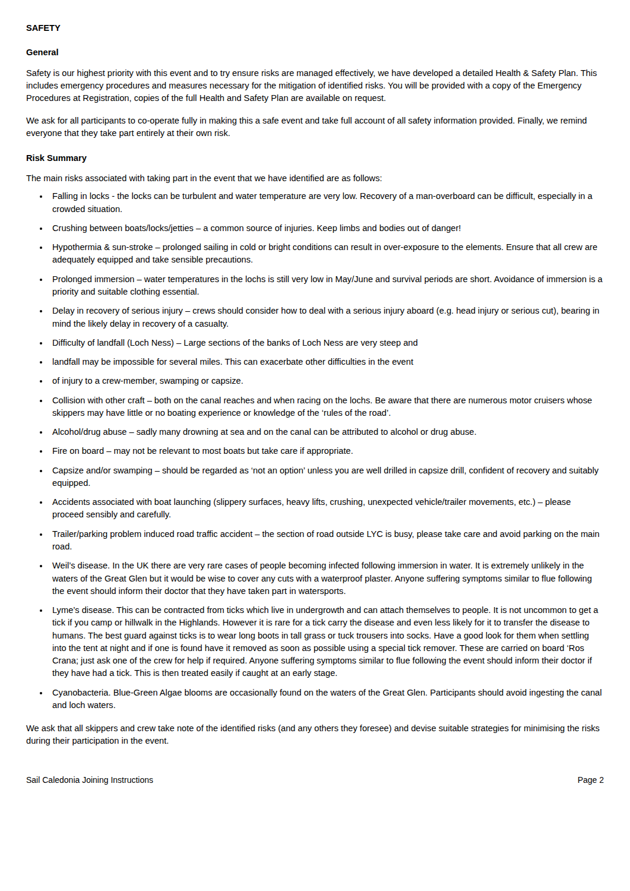SAFETY
General
Safety is our highest priority with this event and to try ensure risks are managed effectively, we have developed a detailed Health & Safety Plan. This includes emergency procedures and measures necessary for the mitigation of identified risks. You will be provided with a copy of the Emergency Procedures at Registration, copies of the full Health and Safety Plan are available on request.
We ask for all participants to co-operate fully in making this a safe event and take full account of all safety information provided. Finally, we remind everyone that they take part entirely at their own risk.
Risk Summary
The main risks associated with taking part in the event that we have identified are as follows:
Falling in locks - the locks can be turbulent and water temperature are very low. Recovery of a man-overboard can be difficult, especially in a crowded situation.
Crushing between boats/locks/jetties – a common source of injuries. Keep limbs and bodies out of danger!
Hypothermia & sun-stroke – prolonged sailing in cold or bright conditions can result in over-exposure to the elements. Ensure that all crew are adequately equipped and take sensible precautions.
Prolonged immersion – water temperatures in the lochs is still very low in May/June and survival periods are short. Avoidance of immersion is a priority and suitable clothing essential.
Delay in recovery of serious injury – crews should consider how to deal with a serious injury aboard (e.g. head injury or serious cut), bearing in mind the likely delay in recovery of a casualty.
Difficulty of landfall (Loch Ness) – Large sections of the banks of Loch Ness are very steep and
landfall may be impossible for several miles. This can exacerbate other difficulties in the event
of injury to a crew-member, swamping or capsize.
Collision with other craft – both on the canal reaches and when racing on the lochs. Be aware that there are numerous motor cruisers whose skippers may have little or no boating experience or knowledge of the ‘rules of the road’.
Alcohol/drug abuse – sadly many drowning at sea and on the canal can be attributed to alcohol or drug abuse.
Fire on board – may not be relevant to most boats but take care if appropriate.
Capsize and/or swamping – should be regarded as ‘not an option’ unless you are well drilled in capsize drill, confident of recovery and suitably equipped.
Accidents associated with boat launching (slippery surfaces, heavy lifts, crushing, unexpected vehicle/trailer movements, etc.) – please proceed sensibly and carefully.
Trailer/parking problem induced road traffic accident – the section of road outside LYC is busy, please take care and avoid parking on the main road.
Weil’s disease. In the UK there are very rare cases of people becoming infected following immersion in water. It is extremely unlikely in the waters of the Great Glen but it would be wise to cover any cuts with a waterproof plaster. Anyone suffering symptoms similar to flue following the event should inform their doctor that they have taken part in watersports.
Lyme’s disease. This can be contracted from ticks which live in undergrowth and can attach themselves to people. It is not uncommon to get a tick if you camp or hillwalk in the Highlands. However it is rare for a tick carry the disease and even less likely for it to transfer the disease to humans. The best guard against ticks is to wear long boots in tall grass or tuck trousers into socks. Have a good look for them when settling into the tent at night and if one is found have it removed as soon as possible using a special tick remover. These are carried on board ‘Ros Crana; just ask one of the crew for help if required. Anyone suffering symptoms similar to flue following the event should inform their doctor if they have had a tick. This is then treated easily if caught at an early stage.
Cyanobacteria. Blue-Green Algae blooms are occasionally found on the waters of the Great Glen. Participants should avoid ingesting the canal and loch waters.
We ask that all skippers and crew take note of the identified risks (and any others they foresee) and devise suitable strategies for minimising the risks during their participation in the event.
Sail Caledonia Joining Instructions Page 2